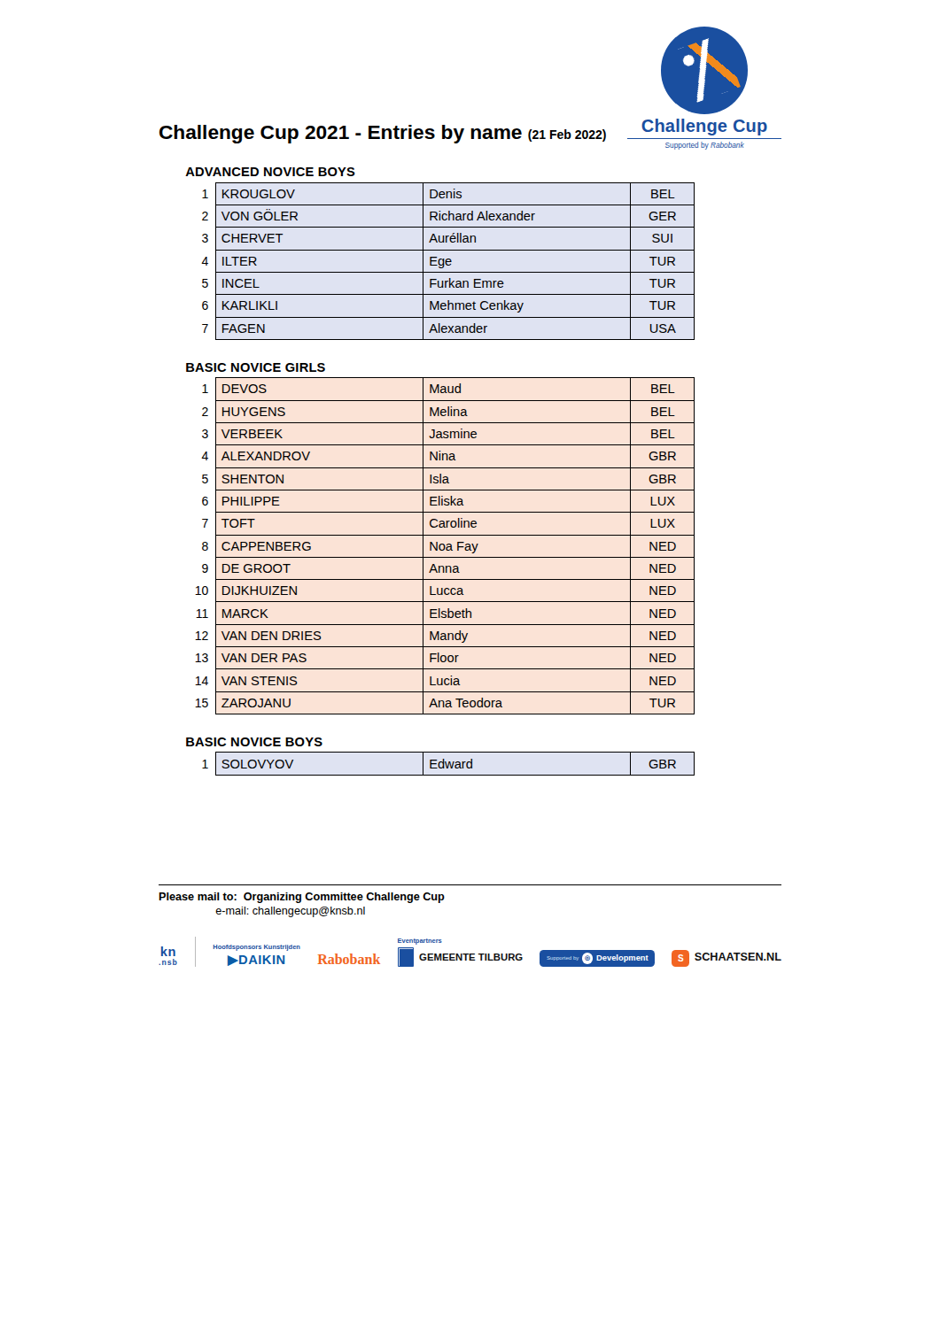Challenge Cup
Supported by Rabobank
Challenge Cup 2021 - Entries by name (21 Feb 2022)
ADVANCED NOVICE BOYS
| 1 | KROUGLOV | Denis | BEL |
| 2 | VON GÖLER | Richard Alexander | GER |
| 3 | CHERVET | Auréllan | SUI |
| 4 | ILTER | Ege | TUR |
| 5 | INCEL | Furkan Emre | TUR |
| 6 | KARLIKLI | Mehmet Cenkay | TUR |
| 7 | FAGEN | Alexander | USA |
BASIC NOVICE GIRLS
| 1 | DEVOS | Maud | BEL |
| 2 | HUYGENS | Melina | BEL |
| 3 | VERBEEK | Jasmine | BEL |
| 4 | ALEXANDROV | Nina | GBR |
| 5 | SHENTON | Isla | GBR |
| 6 | PHILIPPE | Eliska | LUX |
| 7 | TOFT | Caroline | LUX |
| 8 | CAPPENBERG | Noa Fay | NED |
| 9 | DE GROOT | Anna | NED |
| 10 | DIJKHUIZEN | Lucca | NED |
| 11 | MARCK | Elsbeth | NED |
| 12 | VAN DEN DRIES | Mandy | NED |
| 13 | VAN DER PAS | Floor | NED |
| 14 | VAN STENIS | Lucia | NED |
| 15 | ZAROJANU | Ana Teodora | TUR |
BASIC NOVICE BOYS
| 1 | SOLOVYOV | Edward | GBR |
Please mail to: Organizing Committee Challenge Cup
e-mail: challengecup@knsb.nl
kn.nsb
Hoofdsponsors Kunstrijden ▶DAIKIN
Rabobank
Eventpartners
GEMEENTE TILBURG
Supported by◎Development
SSCHAATSEN.NL